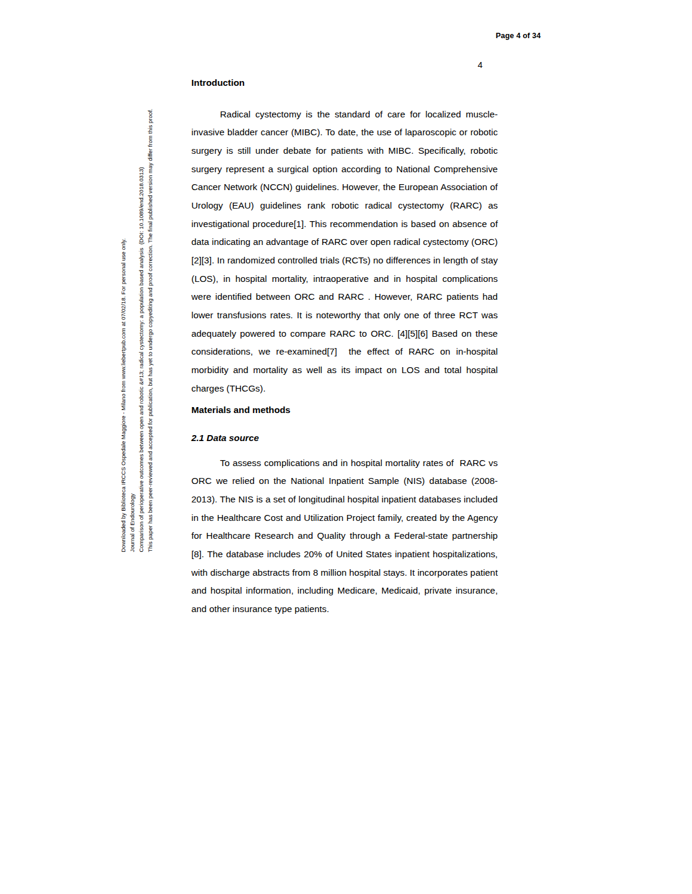Page 4 of 34
4
Downloaded by Biblioteca IRCCS Ospedale Maggiore - Milano from www.liebertpub.com at 07/02/18. For personal use only. Journal of Endourology Comparison of perioperative outcomes between open and robotic &#13; radical cystectomy: a population based analysis (DOI: 10.1089/end.2018.0313) This paper has been peer-reviewed and accepted for publication, but has yet to undergo copyediting and proof correction. The final published version may differ from this proof.
Introduction
Radical cystectomy is the standard of care for localized muscle-invasive bladder cancer (MIBC). To date, the use of laparoscopic or robotic surgery is still under debate for patients with MIBC. Specifically, robotic surgery represent a surgical option according to National Comprehensive Cancer Network (NCCN) guidelines. However, the European Association of Urology (EAU) guidelines rank robotic radical cystectomy (RARC) as investigational procedure[1]. This recommendation is based on absence of data indicating an advantage of RARC over open radical cystectomy (ORC) [2][3]. In randomized controlled trials (RCTs) no differences in length of stay (LOS), in hospital mortality, intraoperative and in hospital complications were identified between ORC and RARC . However, RARC patients had lower transfusions rates. It is noteworthy that only one of three RCT was adequately powered to compare RARC to ORC. [4][5][6] Based on these considerations, we re-examined[7] the effect of RARC on in-hospital morbidity and mortality as well as its impact on LOS and total hospital charges (THCGs).
Materials and methods
2.1 Data source
To assess complications and in hospital mortality rates of RARC vs ORC we relied on the National Inpatient Sample (NIS) database (2008-2013). The NIS is a set of longitudinal hospital inpatient databases included in the Healthcare Cost and Utilization Project family, created by the Agency for Healthcare Research and Quality through a Federal-state partnership [8]. The database includes 20% of United States inpatient hospitalizations, with discharge abstracts from 8 million hospital stays. It incorporates patient and hospital information, including Medicare, Medicaid, private insurance, and other insurance type patients.
2.2 Study population
Within the NIS database (2008-2013), we focused on patients with a primary diagnosis of bladder cancer (ICD-9-CM code 188; 233.7) aged ≥18 years. Patients with a secondary diagnosis of metastatic disease were excluded (ICD-9-CM code 197.x and 198.x).